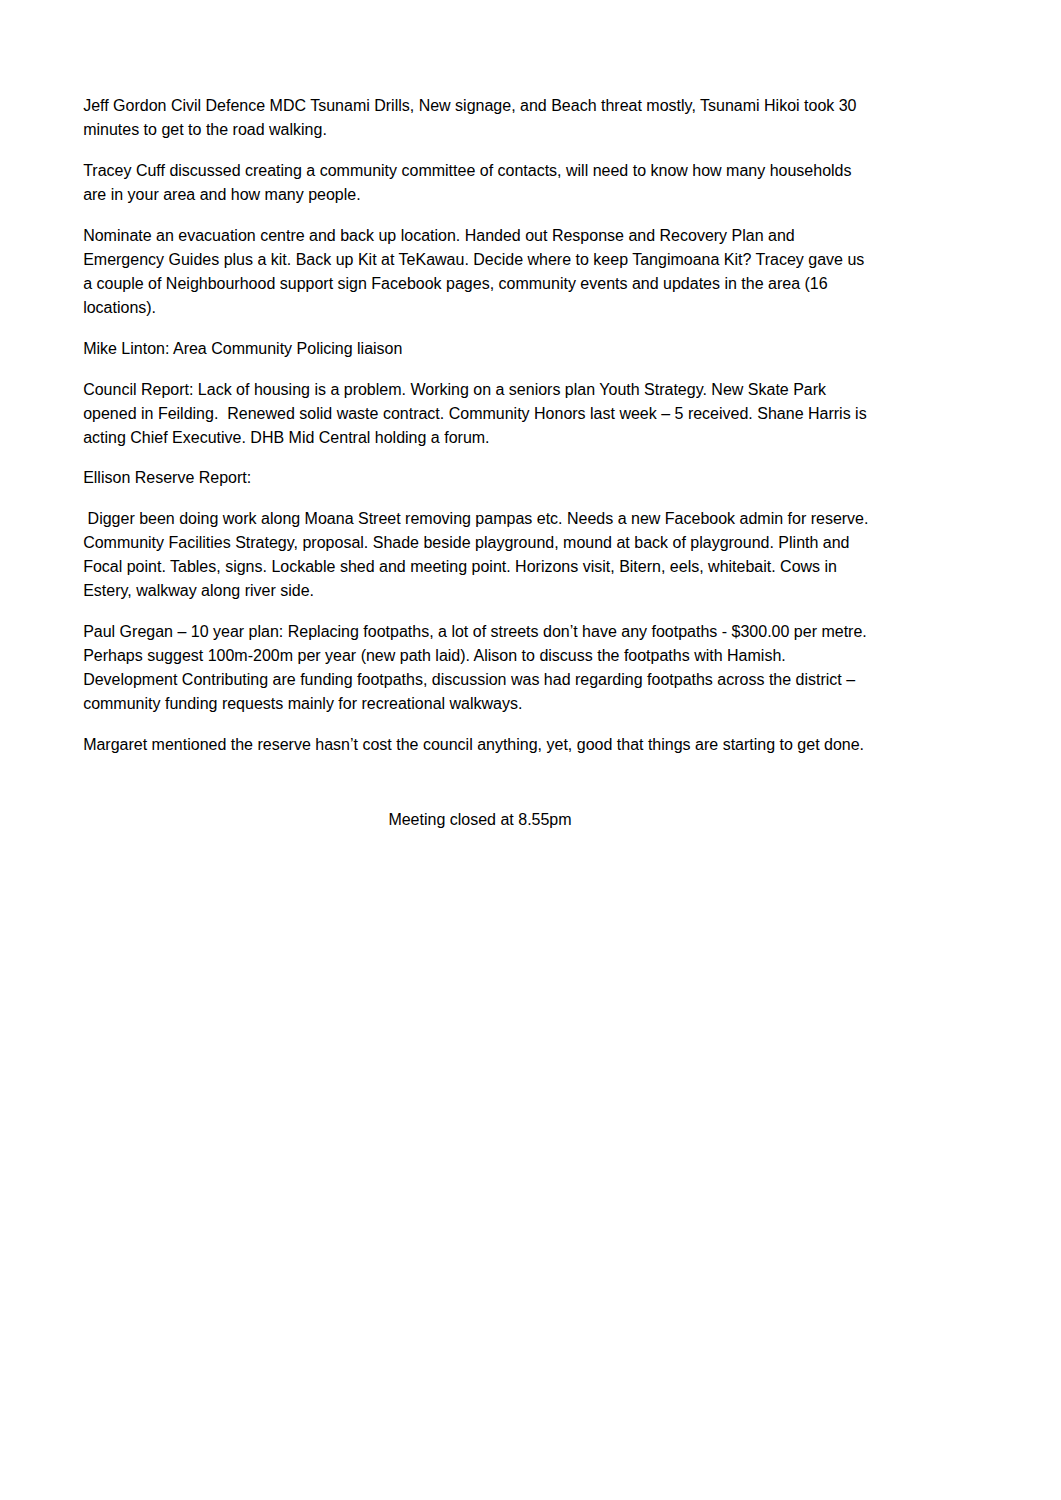Jeff Gordon Civil Defence MDC Tsunami Drills, New signage, and Beach threat mostly, Tsunami Hikoi took 30 minutes to get to the road walking.
Tracey Cuff discussed creating a community committee of contacts, will need to know how many households are in your area and how many people.
Nominate an evacuation centre and back up location. Handed out Response and Recovery Plan and Emergency Guides plus a kit. Back up Kit at TeKawau. Decide where to keep Tangimoana Kit? Tracey gave us a couple of Neighbourhood support sign Facebook pages, community events and updates in the area (16 locations).
Mike Linton: Area Community Policing liaison
Council Report: Lack of housing is a problem. Working on a seniors plan Youth Strategy. New Skate Park opened in Feilding. Renewed solid waste contract. Community Honors last week – 5 received. Shane Harris is acting Chief Executive. DHB Mid Central holding a forum.
Ellison Reserve Report:
Digger been doing work along Moana Street removing pampas etc. Needs a new Facebook admin for reserve. Community Facilities Strategy, proposal. Shade beside playground, mound at back of playground. Plinth and Focal point. Tables, signs. Lockable shed and meeting point. Horizons visit, Bitern, eels, whitebait. Cows in Estery, walkway along river side.
Paul Gregan – 10 year plan: Replacing footpaths, a lot of streets don’t have any footpaths - $300.00 per metre. Perhaps suggest 100m-200m per year (new path laid). Alison to discuss the footpaths with Hamish. Development Contributing are funding footpaths, discussion was had regarding footpaths across the district – community funding requests mainly for recreational walkways.
Margaret mentioned the reserve hasn’t cost the council anything, yet, good that things are starting to get done.
Meeting closed at 8.55pm